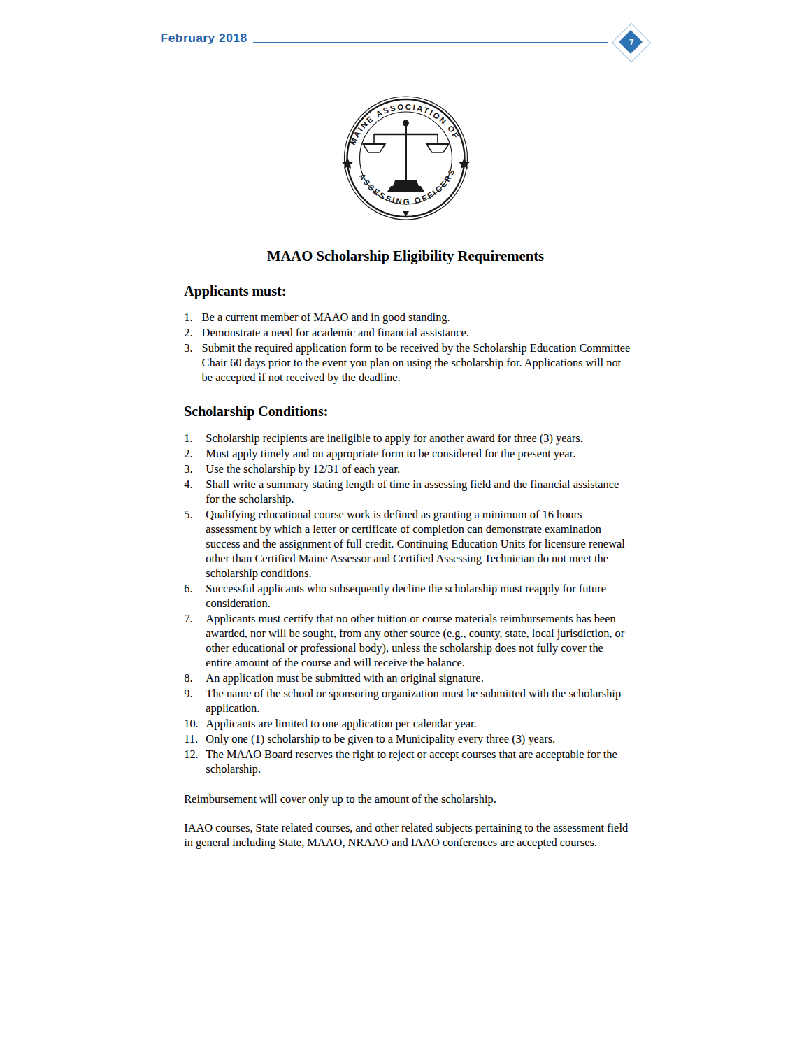February 2018
7
MAINE ASSOCIATION OF ASSESSING OFFICERS
MAAO Scholarship Eligibility Requirements
Applicants must:
1. Be a current member of MAAO and in good standing.
2. Demonstrate a need for academic and financial assistance.
3. Submit the required application form to be received by the Scholarship Education Committee Chair 60 days prior to the event you plan on using the scholarship for. Applications will not be accepted if not received by the deadline.
Scholarship Conditions:
1. Scholarship recipients are ineligible to apply for another award for three (3) years.
2. Must apply timely and on appropriate form to be considered for the present year.
3. Use the scholarship by 12/31 of each year.
4. Shall write a summary stating length of time in assessing field and the financial assistance for the scholarship.
5. Qualifying educational course work is defined as granting a minimum of 16 hours assessment by which a letter or certificate of completion can demonstrate examination success and the assignment of full credit. Continuing Education Units for licensure renewal other than Certified Maine Assessor and Certified Assessing Technician do not meet the scholarship conditions.
6. Successful applicants who subsequently decline the scholarship must reapply for future consideration.
7. Applicants must certify that no other tuition or course materials reimbursements has been awarded, nor will be sought, from any other source (e.g., county, state, local jurisdiction, or other educational or professional body), unless the scholarship does not fully cover the entire amount of the course and will receive the balance.
8. An application must be submitted with an original signature.
9. The name of the school or sponsoring organization must be submitted with the scholarship application.
10. Applicants are limited to one application per calendar year.
11. Only one (1) scholarship to be given to a Municipality every three (3) years.
12. The MAAO Board reserves the right to reject or accept courses that are acceptable for the scholarship.
Reimbursement will cover only up to the amount of the scholarship.
IAAO courses, State related courses, and other related subjects pertaining to the assessment field in general including State, MAAO, NRAAO and IAAO conferences are accepted courses.